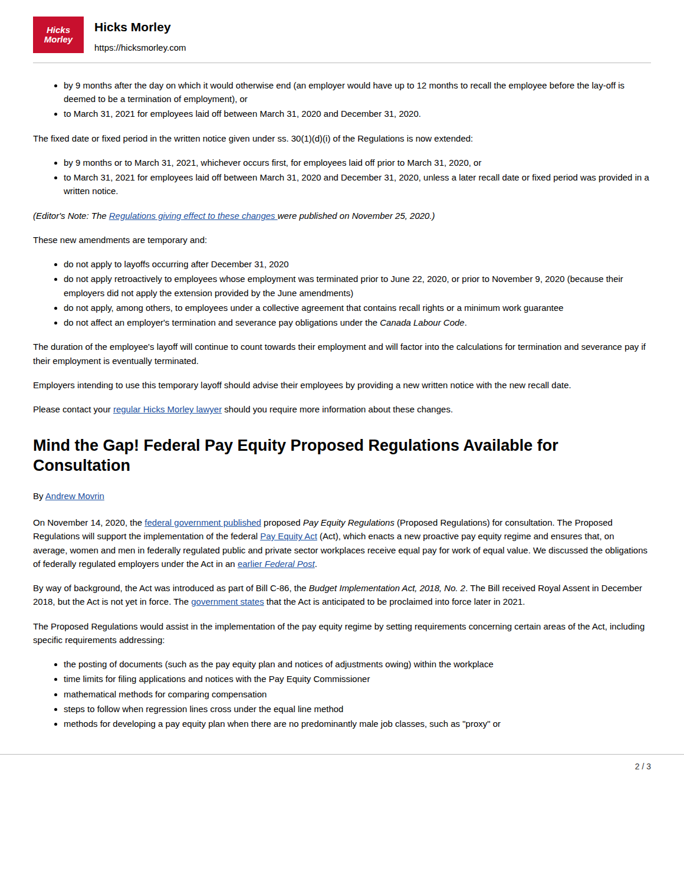Hicks
Morley
Hicks Morley
https://hicksmorley.com
by 9 months after the day on which it would otherwise end (an employer would have up to 12 months to recall the employee before the lay-off is deemed to be a termination of employment), or
to March 31, 2021 for employees laid off between March 31, 2020 and December 31, 2020.
The fixed date or fixed period in the written notice given under ss. 30(1)(d)(i) of the Regulations is now extended:
by 9 months or to March 31, 2021, whichever occurs first, for employees laid off prior to March 31, 2020, or
to March 31, 2021 for employees laid off between March 31, 2020 and December 31, 2020, unless a later recall date or fixed period was provided in a written notice.
(Editor's Note: The Regulations giving effect to these changes were published on November 25, 2020.)
These new amendments are temporary and:
do not apply to layoffs occurring after December 31, 2020
do not apply retroactively to employees whose employment was terminated prior to June 22, 2020, or prior to November 9, 2020 (because their employers did not apply the extension provided by the June amendments)
do not apply, among others, to employees under a collective agreement that contains recall rights or a minimum work guarantee
do not affect an employer's termination and severance pay obligations under the Canada Labour Code.
The duration of the employee's layoff will continue to count towards their employment and will factor into the calculations for termination and severance pay if their employment is eventually terminated.
Employers intending to use this temporary layoff should advise their employees by providing a new written notice with the new recall date.
Please contact your regular Hicks Morley lawyer should you require more information about these changes.
Mind the Gap! Federal Pay Equity Proposed Regulations Available for Consultation
By Andrew Movrin
On November 14, 2020, the federal government published proposed Pay Equity Regulations (Proposed Regulations) for consultation. The Proposed Regulations will support the implementation of the federal Pay Equity Act (Act), which enacts a new proactive pay equity regime and ensures that, on average, women and men in federally regulated public and private sector workplaces receive equal pay for work of equal value. We discussed the obligations of federally regulated employers under the Act in an earlier Federal Post.
By way of background, the Act was introduced as part of Bill C-86, the Budget Implementation Act, 2018, No. 2. The Bill received Royal Assent in December 2018, but the Act is not yet in force. The government states that the Act is anticipated to be proclaimed into force later in 2021.
The Proposed Regulations would assist in the implementation of the pay equity regime by setting requirements concerning certain areas of the Act, including specific requirements addressing:
the posting of documents (such as the pay equity plan and notices of adjustments owing) within the workplace
time limits for filing applications and notices with the Pay Equity Commissioner
mathematical methods for comparing compensation
steps to follow when regression lines cross under the equal line method
methods for developing a pay equity plan when there are no predominantly male job classes, such as "proxy" or
2 / 3